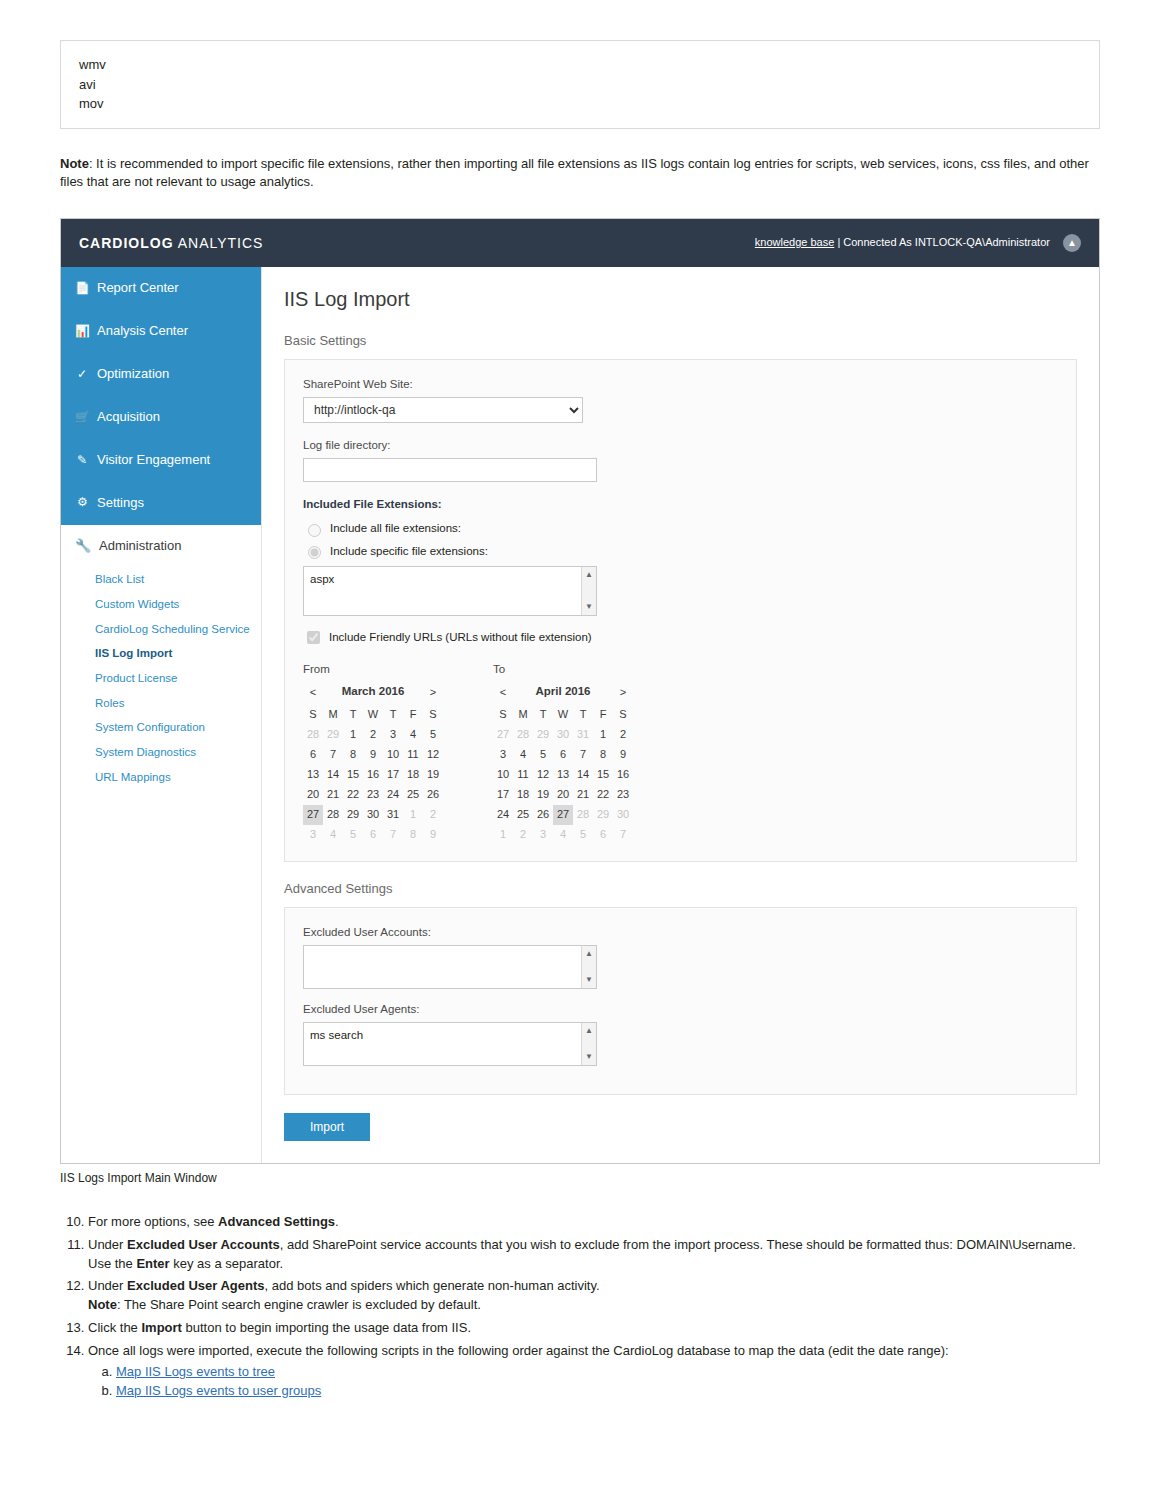wmv
avi
mov
Note: It is recommended to import specific file extensions, rather then importing all file extensions as IIS logs contain log entries for scripts, web services, icons, css files, and other files that are not relevant to usage analytics.
CARDIOLOG ANALYTICS
knowledge base | Connected As INTLOCK-QA\Administrator ▲
📄 Report Center
📊 Analysis Center
✓ Optimization
🛒 Acquisition
✎ Visitor Engagement
⚙ Settings
🔧 Administration
Black List Custom Widgets CardioLog Scheduling Service IIS Log Import Product License Roles System Configuration System Diagnostics URL Mappings
IIS Log Import
Basic Settings
SharePoint Web Site:
http://intlock-qa
Log file directory:
Included File Extensions:
Include all file extensions:
Include specific file extensions:
aspx
▲▼
Include Friendly URLs (URLs without file extension)
From
| < | March 2016 | > |
| S | M | T | W | T | F | S |
| 28 | 29 | 1 | 2 | 3 | 4 | 5 |
| 6 | 7 | 8 | 9 | 10 | 11 | 12 |
| 13 | 14 | 15 | 16 | 17 | 18 | 19 |
| 20 | 21 | 22 | 23 | 24 | 25 | 26 |
| 27 | 28 | 29 | 30 | 31 | 1 | 2 |
| 3 | 4 | 5 | 6 | 7 | 8 | 9 |
To
| < | April 2016 | > |
| S | M | T | W | T | F | S |
| 27 | 28 | 29 | 30 | 31 | 1 | 2 |
| 3 | 4 | 5 | 6 | 7 | 8 | 9 |
| 10 | 11 | 12 | 13 | 14 | 15 | 16 |
| 17 | 18 | 19 | 20 | 21 | 22 | 23 |
| 24 | 25 | 26 | 27 | 28 | 29 | 30 |
| 1 | 2 | 3 | 4 | 5 | 6 | 7 |
Advanced Settings
Excluded User Accounts:
▲▼
Excluded User Agents:
ms search
▲▼
Import
IIS Logs Import Main Window
For more options, see Advanced Settings.
Under Excluded User Accounts, add SharePoint service accounts that you wish to exclude from the import process. These should be formatted thus: DOMAIN\Username. Use the Enter key as a separator.
Under Excluded User Agents, add bots and spiders which generate non-human activity.
Note: The Share Point search engine crawler is excluded by default.
Click the Import button to begin importing the usage data from IIS.
Once all logs were imported, execute the following scripts in the following order against the CardioLog database to map the data (edit the date range):
Map IIS Logs events to tree
Map IIS Logs events to user groups